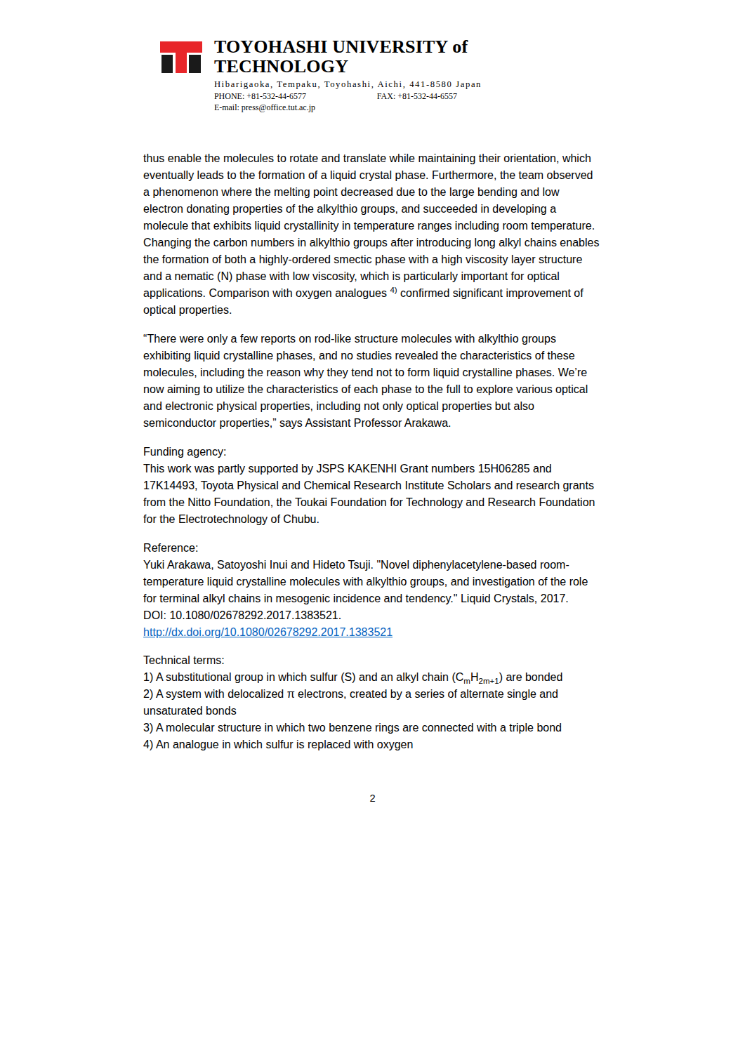TOYOHASHI UNIVERSITY of TECHNOLOGY
Hibarigaoka, Tempaku, Toyohashi, Aichi, 441-8580 Japan
PHONE: +81-532-44-6577FAX: +81-532-44-6557
E-mail: press@office.tut.ac.jp
thus enable the molecules to rotate and translate while maintaining their orientation, which eventually leads to the formation of a liquid crystal phase. Furthermore, the team observed a phenomenon where the melting point decreased due to the large bending and low electron donating properties of the alkylthio groups, and succeeded in developing a molecule that exhibits liquid crystallinity in temperature ranges including room temperature. Changing the carbon numbers in alkylthio groups after introducing long alkyl chains enables the formation of both a highly-ordered smectic phase with a high viscosity layer structure and a nematic (N) phase with low viscosity, which is particularly important for optical applications. Comparison with oxygen analogues 4) confirmed significant improvement of optical properties.
“There were only a few reports on rod-like structure molecules with alkylthio groups exhibiting liquid crystalline phases, and no studies revealed the characteristics of these molecules, including the reason why they tend not to form liquid crystalline phases. We’re now aiming to utilize the characteristics of each phase to the full to explore various optical and electronic physical properties, including not only optical properties but also semiconductor properties,” says Assistant Professor Arakawa.
Funding agency:
This work was partly supported by JSPS KAKENHI Grant numbers 15H06285 and 17K14493, Toyota Physical and Chemical Research Institute Scholars and research grants from the Nitto Foundation, the Toukai Foundation for Technology and Research Foundation for the Electrotechnology of Chubu.
Reference:
Yuki Arakawa, Satoyoshi Inui and Hideto Tsuji. "Novel diphenylacetylene-based room-temperature liquid crystalline molecules with alkylthio groups, and investigation of the role for terminal alkyl chains in mesogenic incidence and tendency." Liquid Crystals, 2017.
DOI: 10.1080/02678292.2017.1383521.
http://dx.doi.org/10.1080/02678292.2017.1383521
Technical terms:
1) A substitutional group in which sulfur (S) and an alkyl chain (CmH2m+1) are bonded
2) A system with delocalized π electrons, created by a series of alternate single and unsaturated bonds
3) A molecular structure in which two benzene rings are connected with a triple bond
4) An analogue in which sulfur is replaced with oxygen
2